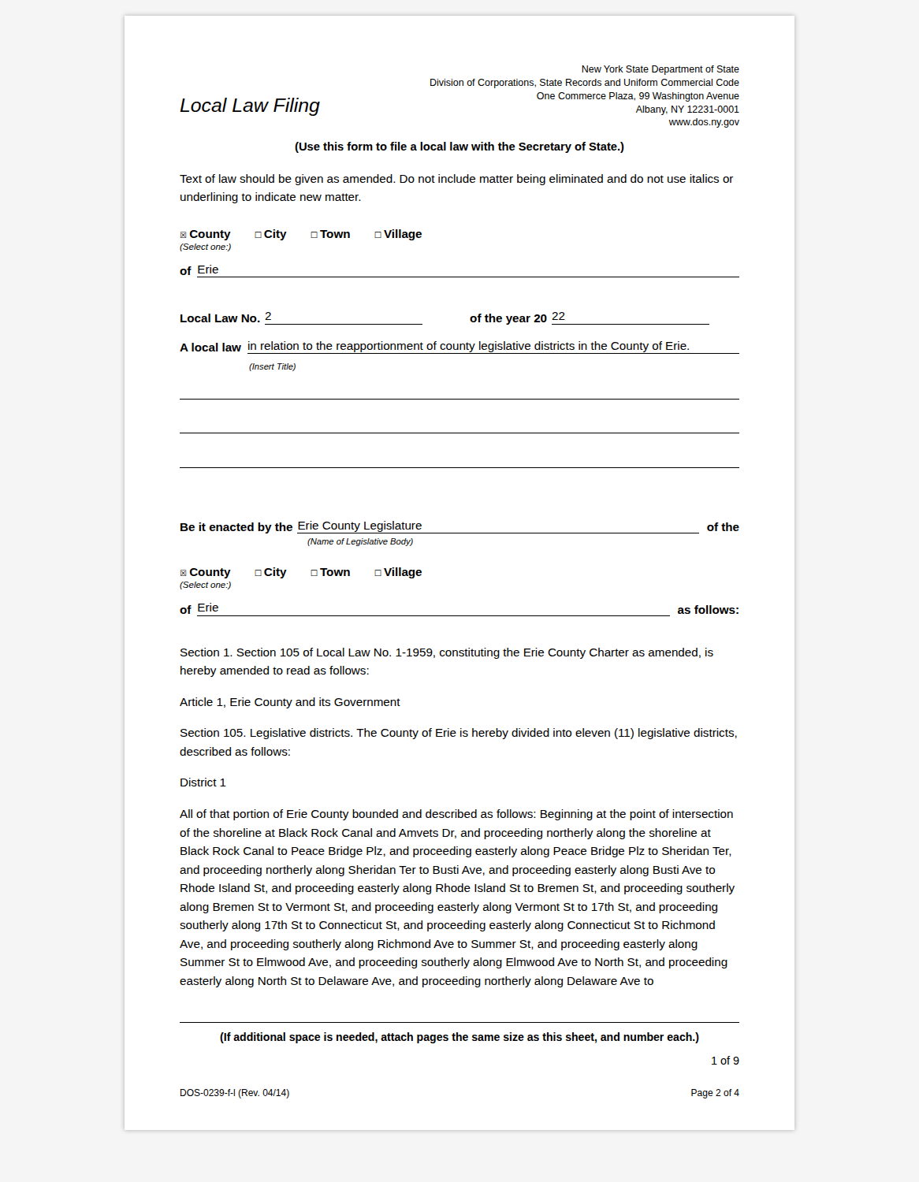New York State Department of State
Division of Corporations, State Records and Uniform Commercial Code
One Commerce Plaza, 99 Washington Avenue
Albany, NY 12231-0001
www.dos.ny.gov
Local Law Filing
(Use this form to file a local law with the Secretary of State.)
Text of law should be given as amended. Do not include matter being eliminated and do not use italics or underlining to indicate new matter.
☒County ☐City ☐Town ☐Village (Select one:)
of Erie
Local Law No. 2 of the year 20 22
A local law in relation to the reapportionment of county legislative districts in the County of Erie.
(Insert Title)
Be it enacted by the Erie County Legislature of the
(Name of Legislative Body)
☒County ☐City ☐Town ☐Village (Select one:)
of Erie as follows:
Section 1. Section 105 of Local Law No. 1-1959, constituting the Erie County Charter as amended, is hereby amended to read as follows:
Article 1, Erie County and its Government
Section 105. Legislative districts. The County of Erie is hereby divided into eleven (11) legislative districts, described as follows:
District 1
All of that portion of Erie County bounded and described as follows: Beginning at the point of intersection of the shoreline at Black Rock Canal and Amvets Dr, and proceeding northerly along the shoreline at Black Rock Canal to Peace Bridge Plz, and proceeding easterly along Peace Bridge Plz to Sheridan Ter, and proceeding northerly along Sheridan Ter to Busti Ave, and proceeding easterly along Busti Ave to Rhode Island St, and proceeding easterly along Rhode Island St to Bremen St, and proceeding southerly along Bremen St to Vermont St, and proceeding easterly along Vermont St to 17th St, and proceeding southerly along 17th St to Connecticut St, and proceeding easterly along Connecticut St to Richmond Ave, and proceeding southerly along Richmond Ave to Summer St, and proceeding easterly along Summer St to Elmwood Ave, and proceeding southerly along Elmwood Ave to North St, and proceeding easterly along North St to Delaware Ave, and proceeding northerly along Delaware Ave to
(If additional space is needed, attach pages the same size as this sheet, and number each.)
1 of 9
DOS-0239-f-l (Rev. 04/14)
Page 2 of 4